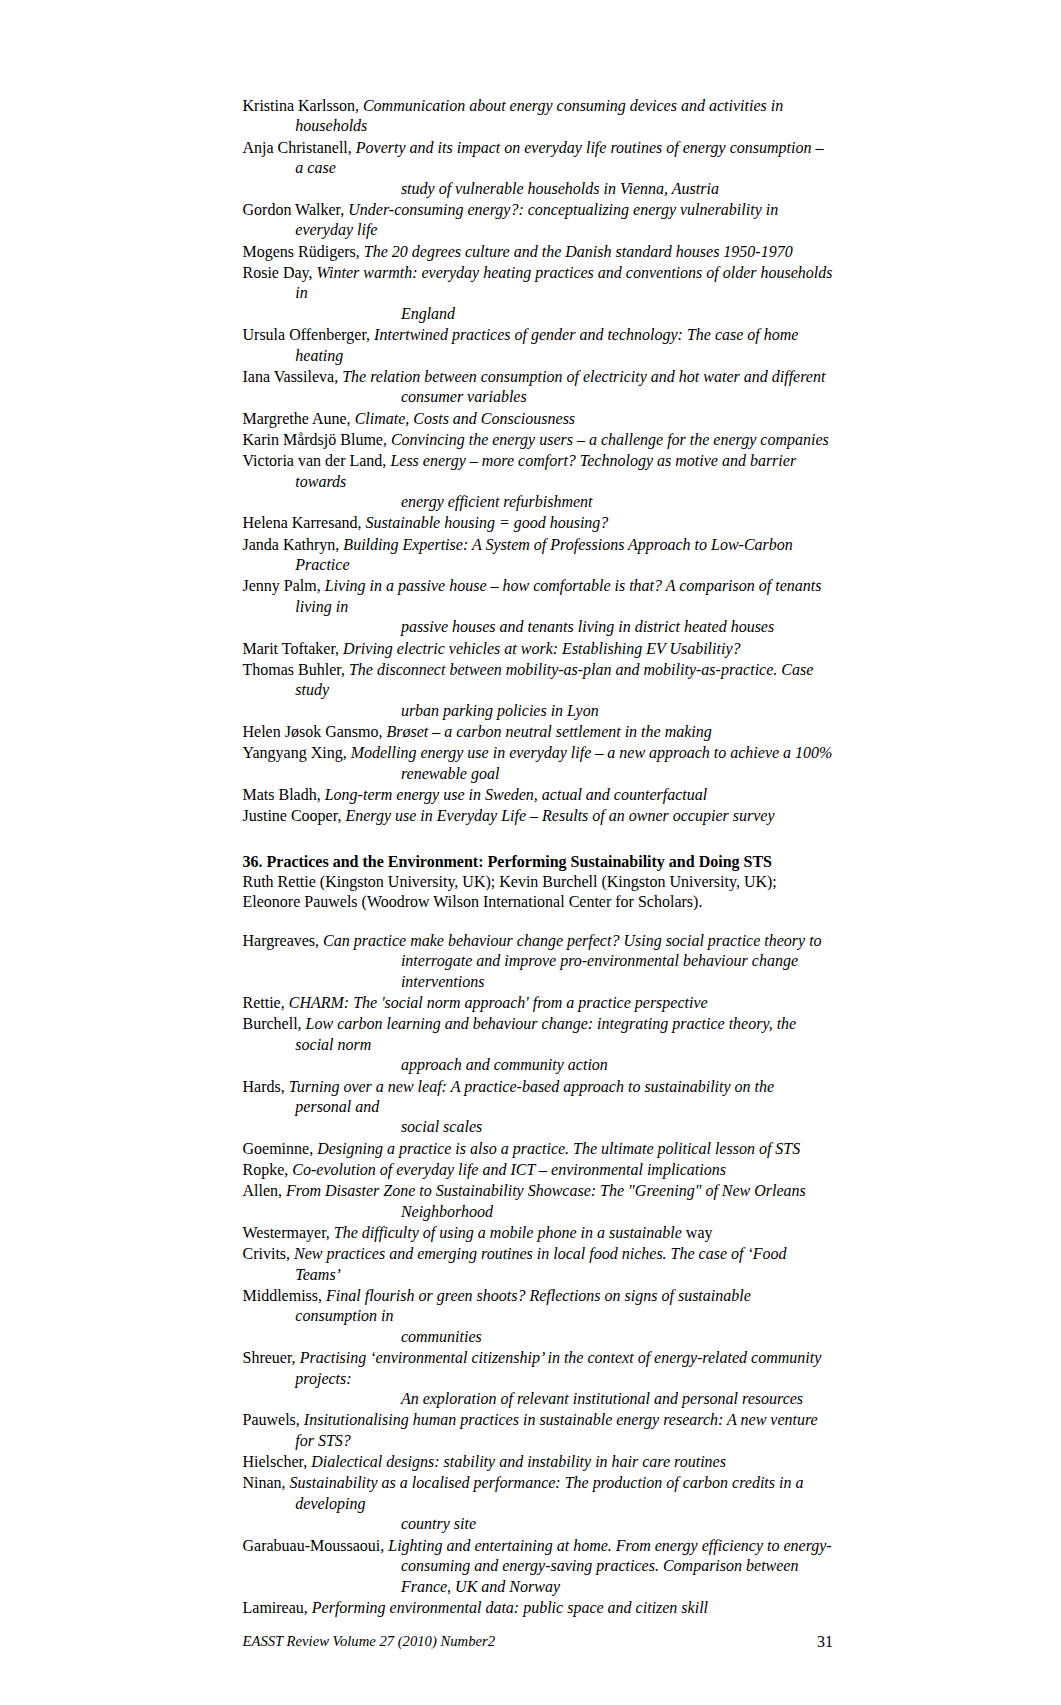Kristina Karlsson, Communication about energy consuming devices and activities in households
Anja Christanell, Poverty and its impact on everyday life routines of energy consumption – a case study of vulnerable households in Vienna, Austria
Gordon Walker, Under-consuming energy?: conceptualizing energy vulnerability in everyday life
Mogens Rüdigers, The 20 degrees culture and the Danish standard houses 1950-1970
Rosie Day, Winter warmth: everyday heating practices and conventions of older households in England
Ursula Offenberger, Intertwined practices of gender and technology: The case of home heating
Iana Vassileva, The relation between consumption of electricity and hot water and different consumer variables
Margrethe Aune, Climate, Costs and Consciousness
Karin Mårdsjö Blume, Convincing the energy users – a challenge for the energy companies
Victoria van der Land, Less energy – more comfort? Technology as motive and barrier towards energy efficient refurbishment
Helena Karresand, Sustainable housing = good housing?
Janda Kathryn, Building Expertise: A System of Professions Approach to Low-Carbon Practice
Jenny Palm, Living in a passive house – how comfortable is that? A comparison of tenants living in passive houses and tenants living in district heated houses
Marit Toftaker, Driving electric vehicles at work: Establishing EV Usabilitiy?
Thomas Buhler, The disconnect between mobility-as-plan and mobility-as-practice. Case study urban parking policies in Lyon
Helen Jøsok Gansmo, Brøset – a carbon neutral settlement in the making
Yangyang Xing, Modelling energy use in everyday life – a new approach to achieve a 100% renewable goal
Mats Bladh, Long-term energy use in Sweden, actual and counterfactual
Justine Cooper, Energy use in Everyday Life – Results of an owner occupier survey
36. Practices and the Environment: Performing Sustainability and Doing STS
Ruth Rettie (Kingston University, UK); Kevin Burchell (Kingston University, UK); Eleonore Pauwels (Woodrow Wilson International Center for Scholars).
Hargreaves, Can practice make behaviour change perfect? Using social practice theory to interrogate and improve pro-environmental behaviour change interventions
Rettie, CHARM: The 'social norm approach' from a practice perspective
Burchell, Low carbon learning and behaviour change: integrating practice theory, the social norm approach and community action
Hards, Turning over a new leaf: A practice-based approach to sustainability on the personal and social scales
Goeminne, Designing a practice is also a practice. The ultimate political lesson of STS
Ropke, Co-evolution of everyday life and ICT – environmental implications
Allen, From Disaster Zone to Sustainability Showcase: The "Greening" of New Orleans Neighborhood
Westermayer, The difficulty of using a mobile phone in a sustainable way
Crivits, New practices and emerging routines in local food niches. The case of ‘Food Teams’
Middlemiss, Final flourish or green shoots? Reflections on signs of sustainable consumption in communities
Shreuer, Practising ‘environmental citizenship’ in the context of energy-related community projects: An exploration of relevant institutional and personal resources
Pauwels, Insitutionalising human practices in sustainable energy research: A new venture for STS?
Hielscher, Dialectical designs: stability and instability in hair care routines
Ninan, Sustainability as a localised performance: The production of carbon credits in a developing country site
Garabuau-Moussaoui, Lighting and entertaining at home. From energy efficiency to energy-consuming and energy-saving practices. Comparison between France, UK and Norway
Lamireau, Performing environmental data: public space and citizen skill
31 EASST Review Volume 27 (2010) Number2